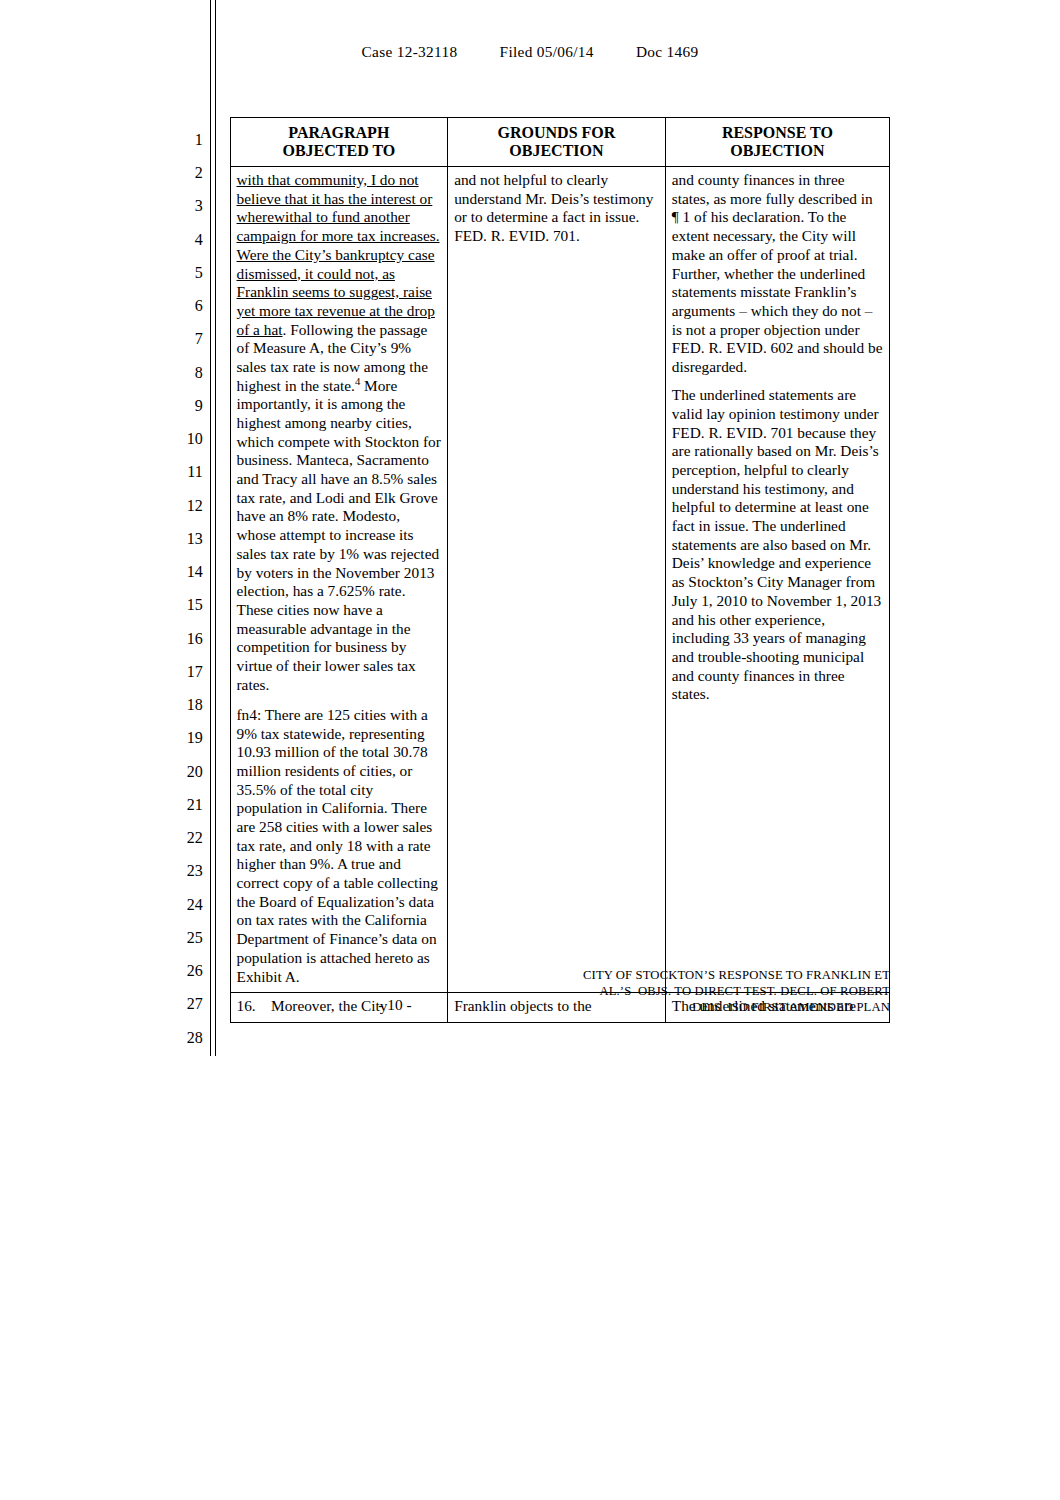Case 12-32118 Filed 05/06/14 Doc 1469
1
2
3
4
5
6
7
8
9
10
11
12
13
14
15
16
17
18
19
20
21
22
23
24
25
26
27
28
| PARAGRAPH OBJECTED TO | GROUNDS FOR OBJECTION | RESPONSE TO OBJECTION |
| --- | --- | --- |
| with that community, I do not believe that it has the interest or wherewithal to fund another campaign for more tax increases. Were the City’s bankruptcy case dismissed, it could not, as Franklin seems to suggest, raise yet more tax revenue at the drop of a hat . Following the passage of Measure A, the City’s 9% sales tax rate is now among the highest in the state. 4 More importantly, it is among the highest among nearby cities, which compete with Stockton for business. Manteca, Sacramento and Tracy all have an 8.5% sales tax rate, and Lodi and Elk Grove have an 8% rate. Modesto, whose attempt to increase its sales tax rate by 1% was rejected by voters in the November 2013 election, has a 7.625% rate. These cities now have a measurable advantage in the competition for business by virtue of their lower sales tax rates. fn4: There are 125 cities with a 9% tax statewide, representing 10.93 million of the total 30.78 million residents of cities, or 35.5% of the total city population in California. There are 258 cities with a lower sales tax rate, and only 18 with a rate higher than 9%. A true and correct copy of a table collecting the Board of Equalization’s data on tax rates with the California Department of Finance’s data on population is attached hereto as Exhibit A. | and not helpful to clearly understand Mr. Deis’s testimony or to determine a fact in issue. FED. R. EVID. 701. | and county finances in three states, as more fully described in ¶ 1 of his declaration. To the extent necessary, the City will make an offer of proof at trial. Further, whether the underlined statements misstate Franklin’s arguments – which they do not – is not a proper objection under FED. R. EVID. 602 and should be disregarded. The underlined statements are valid lay opinion testimony under FED. R. EVID. 701 because they are rationally based on Mr. Deis’s perception, helpful to clearly understand his testimony, and helpful to determine at least one fact in issue. The underlined statements are also based on Mr. Deis’ knowledge and experience as Stockton’s City Manager from July 1, 2010 to November 1, 2013 and his other experience, including 33 years of managing and trouble-shooting municipal and county finances in three states. |
| 16. Moreover, the City | Franklin objects to the | The underlined statements are |
- 10 -
City of Stockton’s Response to Franklin et
al.’s Objs. to Direct Test. Decl. of Robert
Deis ISO First Amended Plan